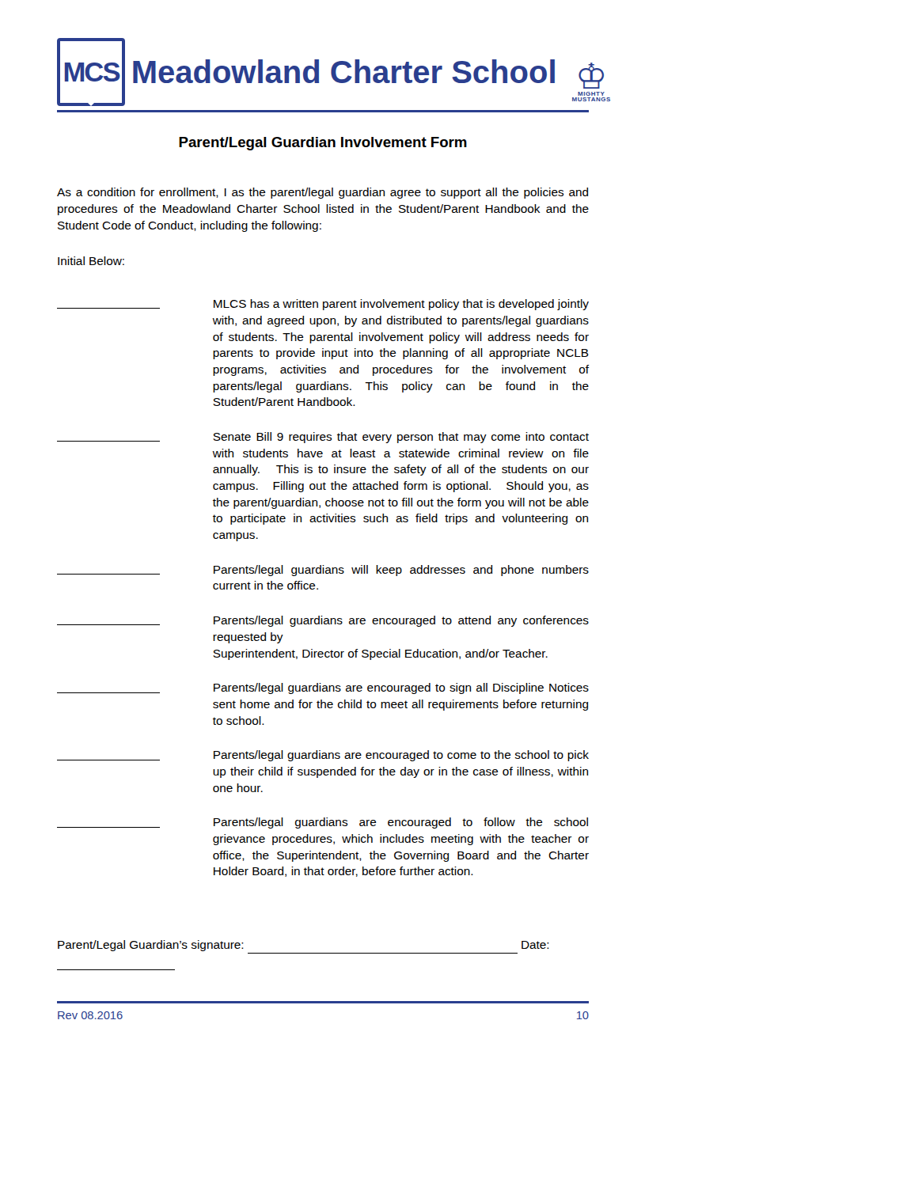MCS
Meadowland Charter School
♔ MIGHTY MUSTANGS
Parent/Legal Guardian Involvement Form
As a condition for enrollment, I as the parent/legal guardian agree to support all the policies and procedures of the Meadowland Charter School listed in the Student/Parent Handbook and the Student Code of Conduct, including the following:
Initial Below:
| | MLCS has a written parent involvement policy that is developed jointly with, and agreed upon, by and distributed to parents/legal guardians of students. The parental involvement policy will address needs for parents to provide input into the planning of all appropriate NCLB programs, activities and procedures for the involvement of parents/legal guardians. This policy can be found in the Student/Parent Handbook. |
| | Senate Bill 9 requires that every person that may come into contact with students have at least a statewide criminal review on file annually. This is to insure the safety of all of the students on our campus. Filling out the attached form is optional. Should you, as the parent/guardian, choose not to fill out the form you will not be able to participate in activities such as field trips and volunteering on campus. |
| | Parents/legal guardians will keep addresses and phone numbers current in the office. |
| | Parents/legal guardians are encouraged to attend any conferences requested by Superintendent, Director of Special Education, and/or Teacher. |
| | Parents/legal guardians are encouraged to sign all Discipline Notices sent home and for the child to meet all requirements before returning to school. |
| | Parents/legal guardians are encouraged to come to the school to pick up their child if suspended for the day or in the case of illness, within one hour. |
| | Parents/legal guardians are encouraged to follow the school grievance procedures, which includes meeting with the teacher or office, the Superintendent, the Governing Board and the Charter Holder Board, in that order, before further action. |
Parent/Legal Guardian’s signature: Date:
Rev 08.2016 10